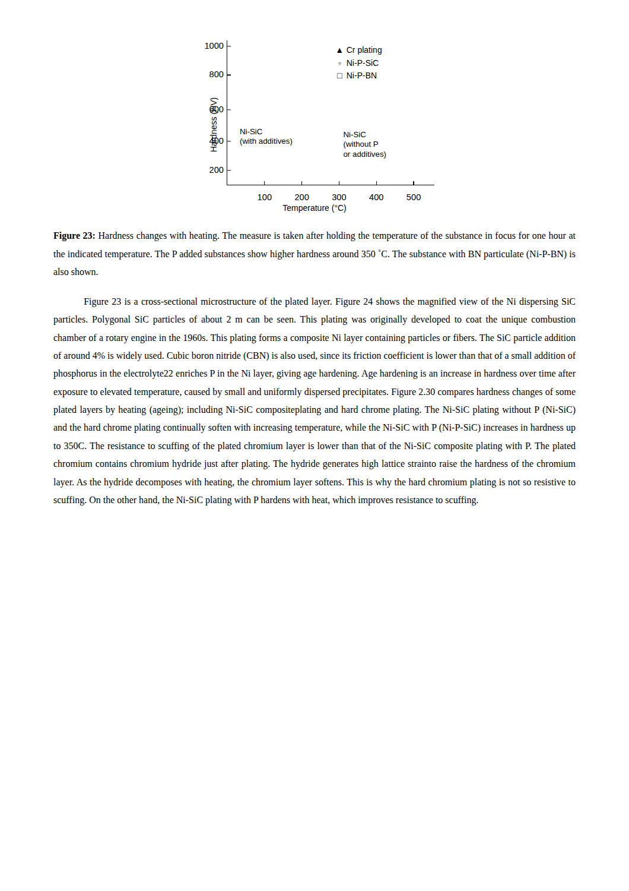Hardness (HV)
1000 800 600 400 200 100 200 300 400 500
▲ Cr plating
◦ Ni-P-SiC
□ Ni-P-BN
Ni-SiC
(with additives)
Ni-SiC
(without P
or additives)
Temperature (°C)
Figure 23: Hardness changes with heating. The measure is taken after holding the temperature of the substance in focus for one hour at the indicated temperature. The P added substances show higher hardness around 350 ˚C. The substance with BN particulate (Ni-P-BN) is also shown.
Figure 23 is a cross-sectional microstructure of the plated layer. Figure 24 shows the magnified view of the Ni dispersing SiC particles. Polygonal SiC particles of about 2 m can be seen. This plating was originally developed to coat the unique combustion chamber of a rotary engine in the 1960s. This plating forms a composite Ni layer containing particles or fibers. The SiC particle addition of around 4% is widely used. Cubic boron nitride (CBN) is also used, since its friction coefficient is lower than that of a small addition of phosphorus in the electrolyte22 enriches P in the Ni layer, giving age hardening. Age hardening is an increase in hardness over time after exposure to elevated temperature, caused by small and uniformly dispersed precipitates. Figure 2.30 compares hardness changes of some plated layers by heating (ageing); including Ni-SiC compositeplating and hard chrome plating. The Ni-SiC plating without P (Ni-SiC) and the hard chrome plating continually soften with increasing temperature, while the Ni-SiC with P (Ni-P-SiC) increases in hardness up to 350C. The resistance to scuffing of the plated chromium layer is lower than that of the Ni-SiC composite plating with P. The plated chromium contains chromium hydride just after plating. The hydride generates high lattice strainto raise the hardness of the chromium layer. As the hydride decomposes with heating, the chromium layer softens. This is why the hard chromium plating is not so resistive to scuffing. On the other hand, the Ni-SiC plating with P hardens with heat, which improves resistance to scuffing.